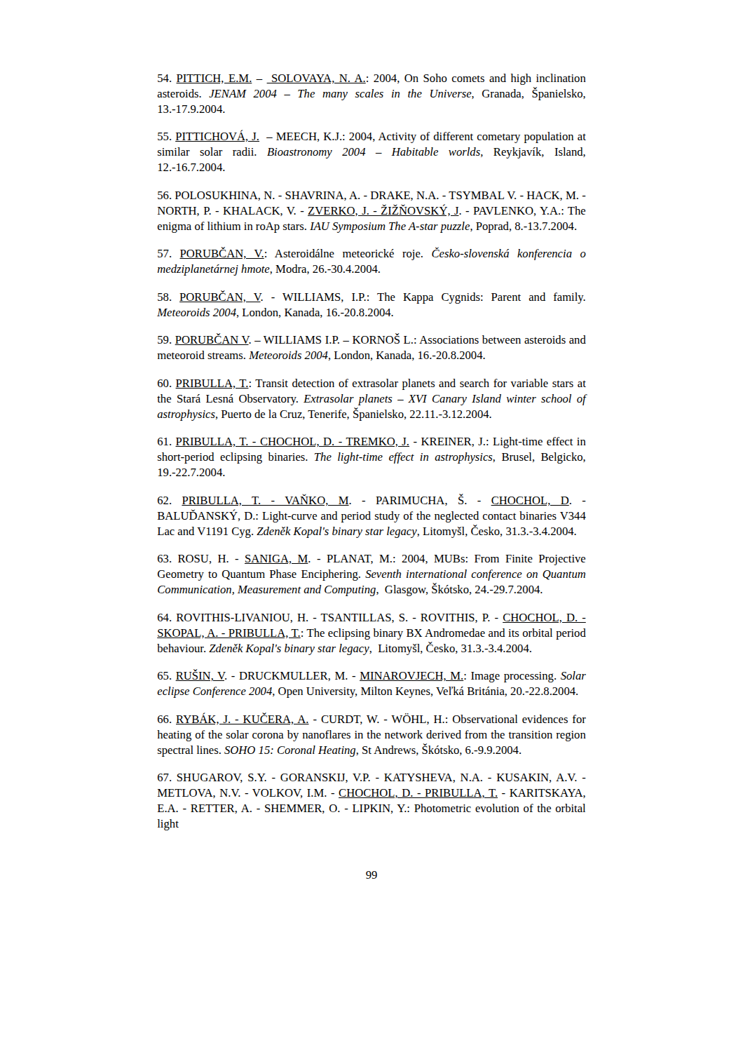54. PITTICH, E.M. – SOLOVAYA, N. A.: 2004, On Soho comets and high inclination asteroids. JENAM 2004 – The many scales in the Universe, Granada, Španielsko, 13.-17.9.2004.
55. PITTICHOVÁ, J. – MEECH, K.J.: 2004, Activity of different cometary population at similar solar radii. Bioastronomy 2004 – Habitable worlds, Reykjavík, Island, 12.-16.7.2004.
56. POLOSUKHINA, N. - SHAVRINA, A. - DRAKE, N.A. - TSYMBAL V. - HACK, M. - NORTH, P. - KHALACK, V. - ZVERKO, J. - ŽIŽŇOVSKÝ, J. - PAVLENKO, Y.A.: The enigma of lithium in roAp stars. IAU Symposium The A-star puzzle, Poprad, 8.-13.7.2004.
57. PORUBČAN, V.: Asteroidálne meteorické roje. Česko-slovenská konferencia o medziplanetárnej hmote, Modra, 26.-30.4.2004.
58. PORUBČAN, V. - WILLIAMS, I.P.: The Kappa Cygnids: Parent and family. Meteoroids 2004, London, Kanada, 16.-20.8.2004.
59. PORUBČAN V. – WILLIAMS I.P. – KORNOŠ L.: Associations between asteroids and meteoroid streams. Meteoroids 2004, London, Kanada, 16.-20.8.2004.
60. PRIBULLA, T.: Transit detection of extrasolar planets and search for variable stars at the Stará Lesná Observatory. Extrasolar planets – XVI Canary Island winter school of astrophysics, Puerto de la Cruz, Tenerife, Španielsko, 22.11.-3.12.2004.
61. PRIBULLA, T. - CHOCHOL, D. - TREMKO, J. - KREINER, J.: Light-time effect in short-period eclipsing binaries. The light-time effect in astrophysics, Brusel, Belgicko, 19.-22.7.2004.
62. PRIBULLA, T. - VAŇKO, M. - PARIMUCHA, Š. - CHOCHOL, D. - BALUĎANSKÝ, D.: Light-curve and period study of the neglected contact binaries V344 Lac and V1191 Cyg. Zdeněk Kopal's binary star legacy, Litomyšl, Česko, 31.3.-3.4.2004.
63. ROSU, H. - SANIGA, M. - PLANAT, M.: 2004, MUBs: From Finite Projective Geometry to Quantum Phase Enciphering. Seventh international conference on Quantum Communication, Measurement and Computing, Glasgow, Škótsko, 24.-29.7.2004.
64. ROVITHIS-LIVANIOU, H. - TSANTILLAS, S. - ROVITHIS, P. - CHOCHOL, D. - SKOPAL, A. - PRIBULLA, T.: The eclipsing binary BX Andromedae and its orbital period behaviour. Zdeněk Kopal's binary star legacy, Litomyšl, Česko, 31.3.-3.4.2004.
65. RUŠIN, V. - DRUCKMULLER, M. - MINAROVJECH, M.: Image processing. Solar eclipse Conference 2004, Open University, Milton Keynes, Veľká Británia, 20.-22.8.2004.
66. RYBÁK, J. - KUČERA, A. - CURDT, W. - WÖHL, H.: Observational evidences for heating of the solar corona by nanoflares in the network derived from the transition region spectral lines. SOHO 15: Coronal Heating, St Andrews, Škótsko, 6.-9.9.2004.
67. SHUGAROV, S.Y. - GORANSKIJ, V.P. - KATYSHEVA, N.A. - KUSAKIN, A.V. - METLOVA, N.V. - VOLKOV, I.M. - CHOCHOL, D. - PRIBULLA, T. - KARITSKAYA, E.A. - RETTER, A. - SHEMMER, O. - LIPKIN, Y.: Photometric evolution of the orbital light
99